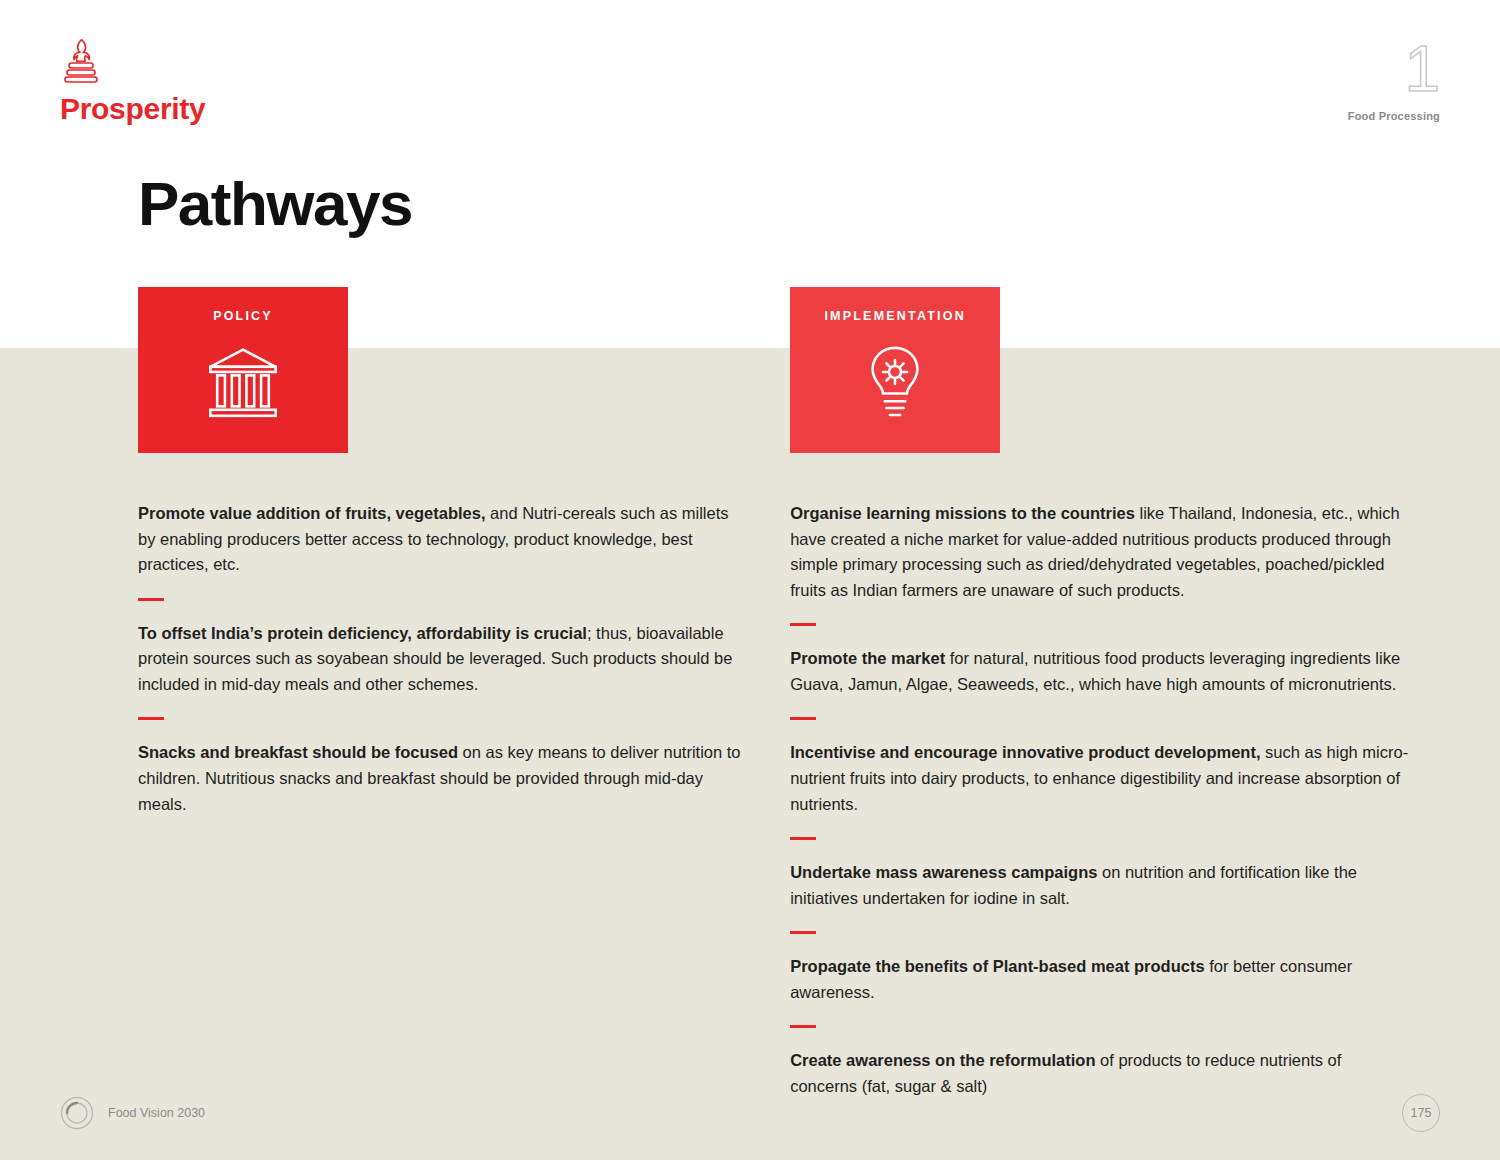Prosperity
1 Food Processing
Pathways
POLICY
Promote value addition of fruits, vegetables, and Nutri-cereals such as millets by enabling producers better access to technology, product knowledge, best practices, etc.
To offset India’s protein deficiency, affordability is crucial; thus, bioavailable protein sources such as soyabean should be leveraged. Such products should be included in mid-day meals and other schemes.
Snacks and breakfast should be focused on as key means to deliver nutrition to children. Nutritious snacks and breakfast should be provided through mid-day meals.
IMPLEMENTATION
Organise learning missions to the countries like Thailand, Indonesia, etc., which have created a niche market for value-added nutritious products produced through simple primary processing such as dried/dehydrated vegetables, poached/pickled fruits as Indian farmers are unaware of such products.
Promote the market for natural, nutritious food products leveraging ingredients like Guava, Jamun, Algae, Seaweeds, etc., which have high amounts of micronutrients.
Incentivise and encourage innovative product development, such as high micro-nutrient fruits into dairy products, to enhance digestibility and increase absorption of nutrients.
Undertake mass awareness campaigns on nutrition and fortification like the initiatives undertaken for iodine in salt.
Propagate the benefits of Plant-based meat products for better consumer awareness.
Create awareness on the reformulation of products to reduce nutrients of concerns (fat, sugar & salt)
Food Vision 2030
175